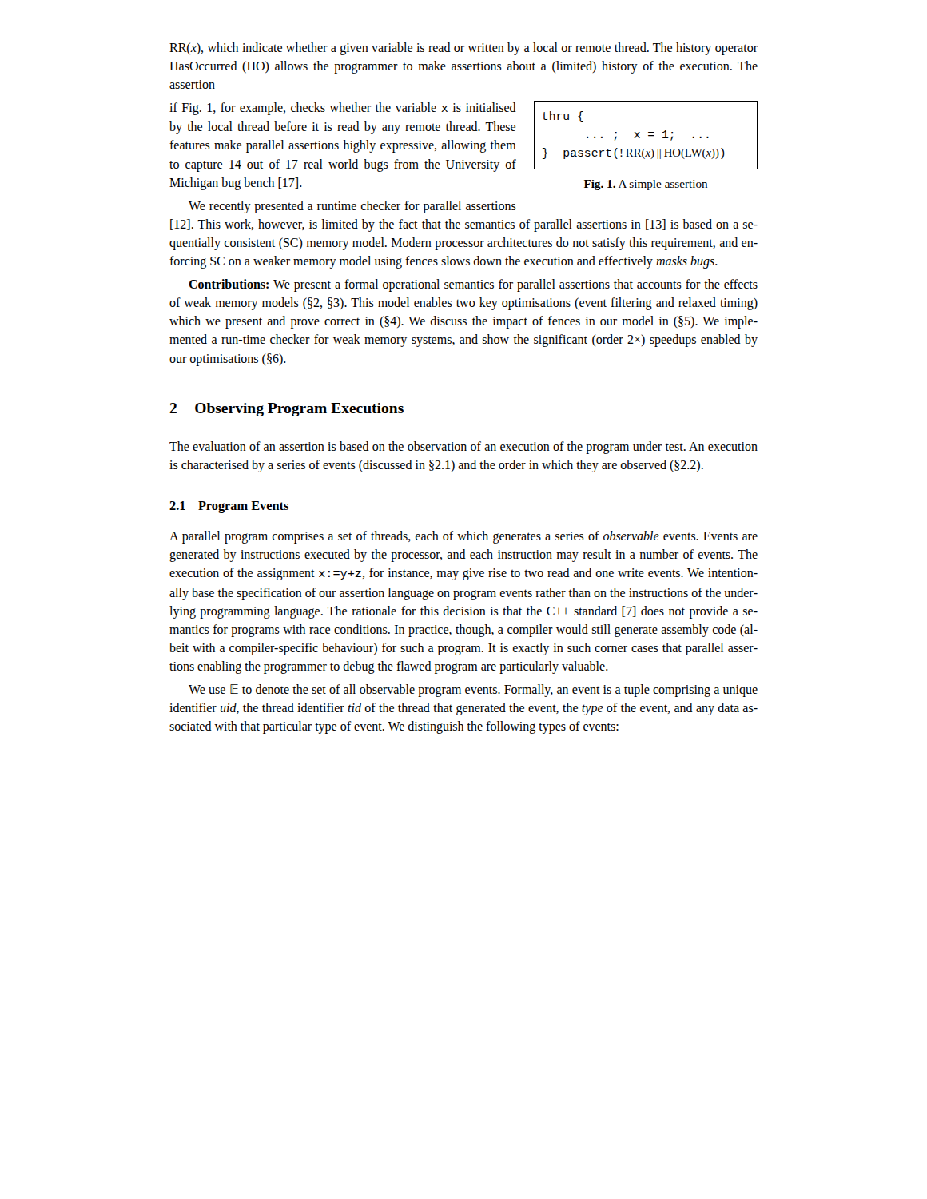RR(x), which indicate whether a given variable is read or written by a local or remote thread. The history operator HasOccurred (HO) allows the programmer to make assertions about a (limited) history of the execution. The assertion
thru {
... ; x = 1; ...
} passert(! RR(x) || HO(LW(x)))
Fig. 1. A simple assertion
if Fig. 1, for example, checks whether the variable x is initialised by the local thread before it is read by any remote thread. These features make parallel assertions highly expressive, allowing them to capture 14 out of 17 real world bugs from the University of Michigan bug bench [17].
We recently presented a runtime checker for parallel assertions [12]. This work, however, is limited by the fact that the semantics of parallel assertions in [13] is based on a sequentially consistent (SC) memory model. Modern processor architectures do not satisfy this requirement, and enforcing SC on a weaker memory model using fences slows down the execution and effectively masks bugs.
Contributions: We present a formal operational semantics for parallel assertions that accounts for the effects of weak memory models (§2, §3). This model enables two key optimisations (event filtering and relaxed timing) which we present and prove correct in (§4). We discuss the impact of fences in our model in (§5). We implemented a run-time checker for weak memory systems, and show the significant (order 2×) speedups enabled by our optimisations (§6).
2 Observing Program Executions
The evaluation of an assertion is based on the observation of an execution of the program under test. An execution is characterised by a series of events (discussed in §2.1) and the order in which they are observed (§2.2).
2.1 Program Events
A parallel program comprises a set of threads, each of which generates a series of observable events. Events are generated by instructions executed by the processor, and each instruction may result in a number of events. The execution of the assignment x:=y+z, for instance, may give rise to two read and one write events. We intentionally base the specification of our assertion language on program events rather than on the instructions of the underlying programming language. The rationale for this decision is that the C++ standard [7] does not provide a semantics for programs with race conditions. In practice, though, a compiler would still generate assembly code (albeit with a compiler-specific behaviour) for such a program. It is exactly in such corner cases that parallel assertions enabling the programmer to debug the flawed program are particularly valuable.
We use 𝔼 to denote the set of all observable program events. Formally, an event is a tuple comprising a unique identifier uid, the thread identifier tid of the thread that generated the event, the type of the event, and any data associated with that particular type of event. We distinguish the following types of events: